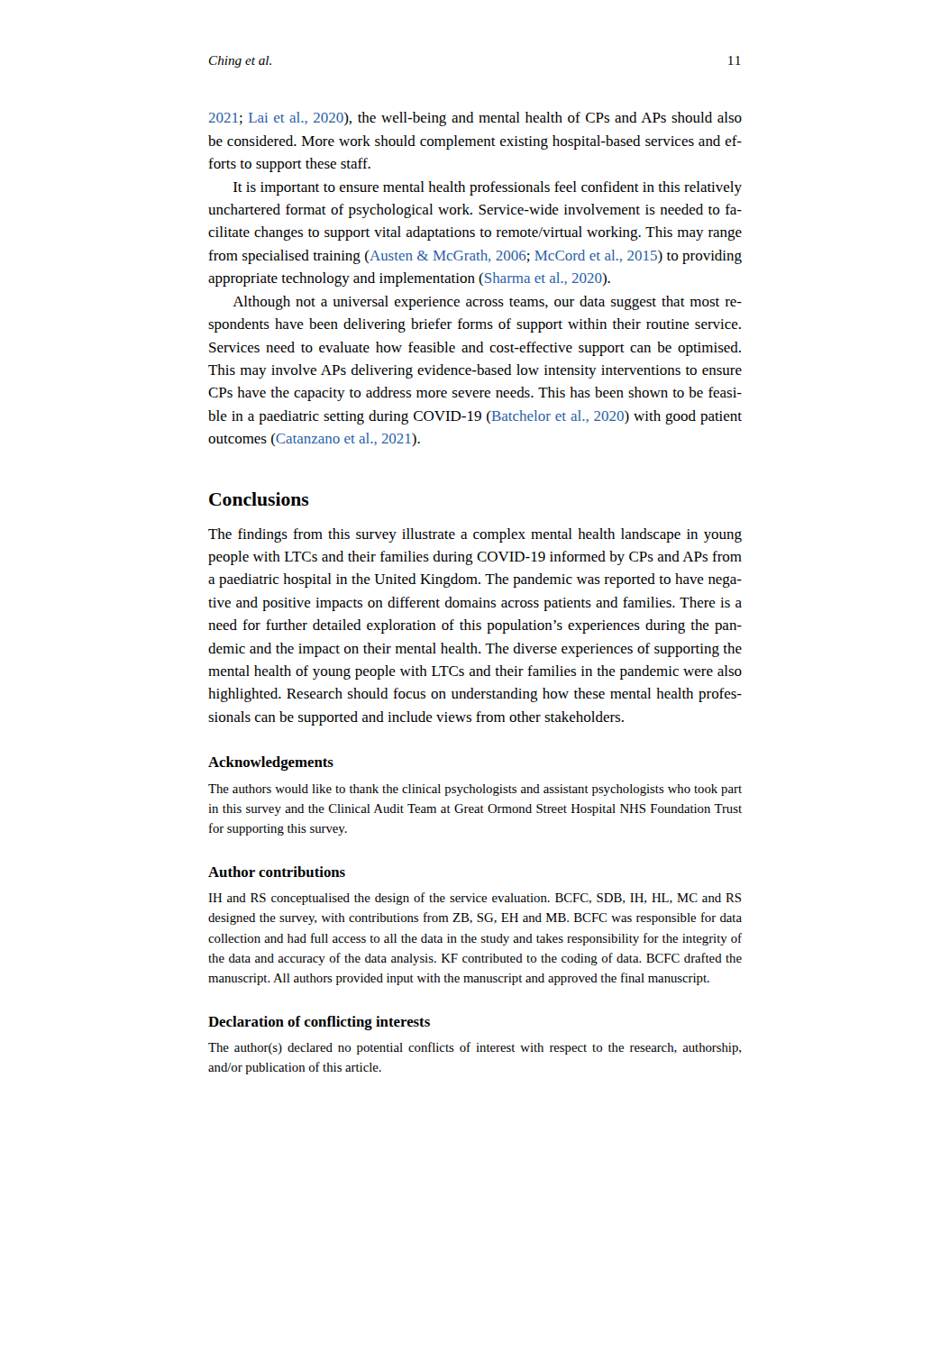Ching et al. 11
2021; Lai et al., 2020), the well-being and mental health of CPs and APs should also be considered. More work should complement existing hospital-based services and efforts to support these staff.
It is important to ensure mental health professionals feel confident in this relatively unchartered format of psychological work. Service-wide involvement is needed to facilitate changes to support vital adaptations to remote/virtual working. This may range from specialised training (Austen & McGrath, 2006; McCord et al., 2015) to providing appropriate technology and implementation (Sharma et al., 2020).
Although not a universal experience across teams, our data suggest that most respondents have been delivering briefer forms of support within their routine service. Services need to evaluate how feasible and cost-effective support can be optimised. This may involve APs delivering evidence-based low intensity interventions to ensure CPs have the capacity to address more severe needs. This has been shown to be feasible in a paediatric setting during COVID-19 (Batchelor et al., 2020) with good patient outcomes (Catanzano et al., 2021).
Conclusions
The findings from this survey illustrate a complex mental health landscape in young people with LTCs and their families during COVID-19 informed by CPs and APs from a paediatric hospital in the United Kingdom. The pandemic was reported to have negative and positive impacts on different domains across patients and families. There is a need for further detailed exploration of this population’s experiences during the pandemic and the impact on their mental health. The diverse experiences of supporting the mental health of young people with LTCs and their families in the pandemic were also highlighted. Research should focus on understanding how these mental health professionals can be supported and include views from other stakeholders.
Acknowledgements
The authors would like to thank the clinical psychologists and assistant psychologists who took part in this survey and the Clinical Audit Team at Great Ormond Street Hospital NHS Foundation Trust for supporting this survey.
Author contributions
IH and RS conceptualised the design of the service evaluation. BCFC, SDB, IH, HL, MC and RS designed the survey, with contributions from ZB, SG, EH and MB. BCFC was responsible for data collection and had full access to all the data in the study and takes responsibility for the integrity of the data and accuracy of the data analysis. KF contributed to the coding of data. BCFC drafted the manuscript. All authors provided input with the manuscript and approved the final manuscript.
Declaration of conflicting interests
The author(s) declared no potential conflicts of interest with respect to the research, authorship, and/or publication of this article.